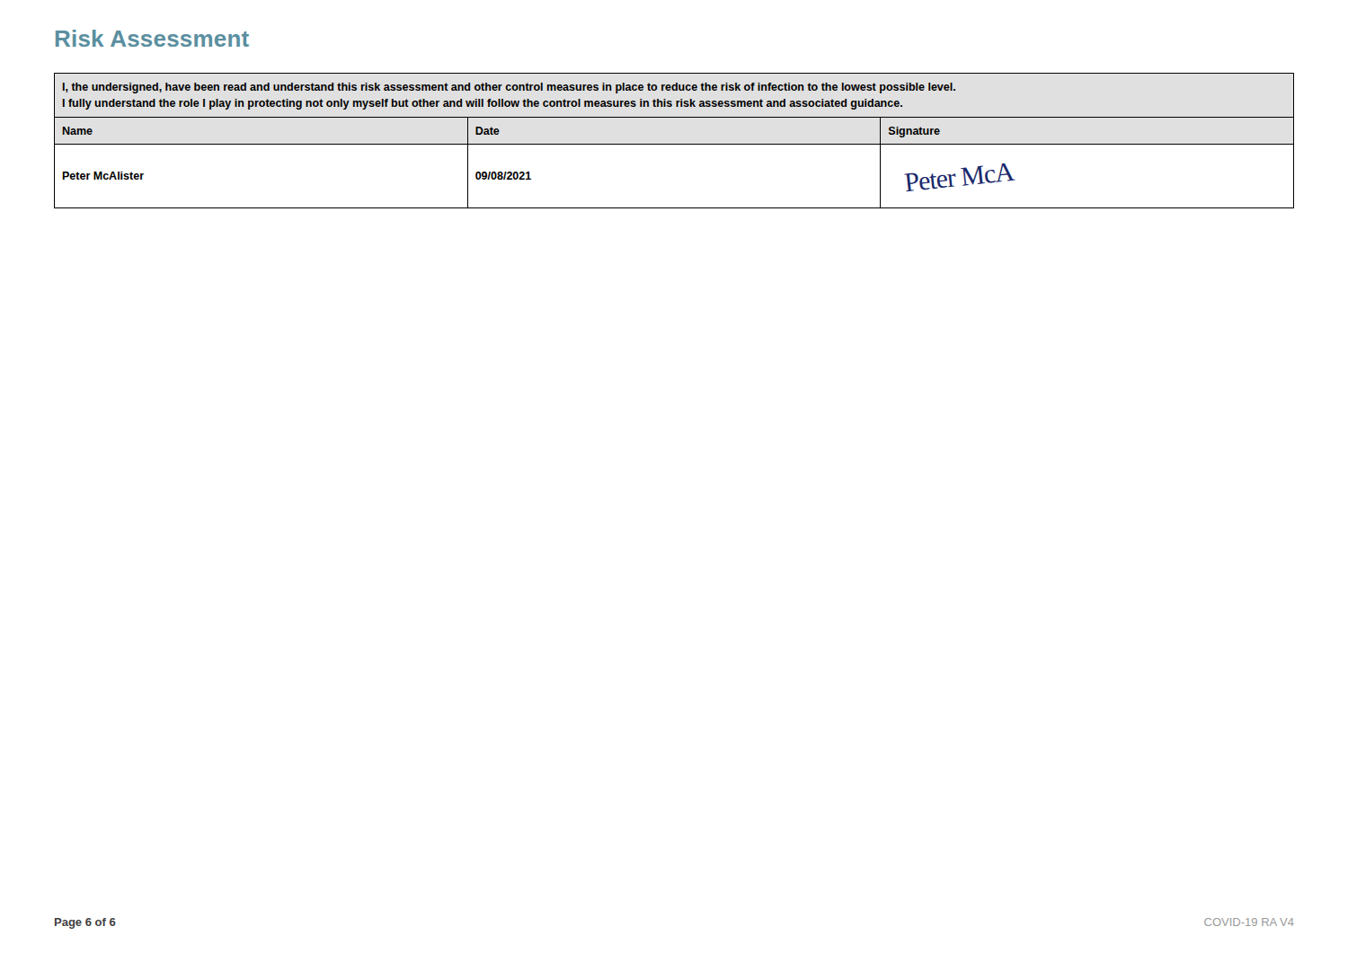Risk Assessment
| I, the undersigned, have been read and understand this risk assessment and other control measures in place to reduce the risk of infection to the lowest possible level. I fully understand the role I play in protecting not only myself but other and will follow the control measures in this risk assessment and associated guidance. |
| Name | Date | Signature |
| Peter McAlister | 09/08/2021 | Peter McA |
Page 6 of 6 COVID-19 RA V4